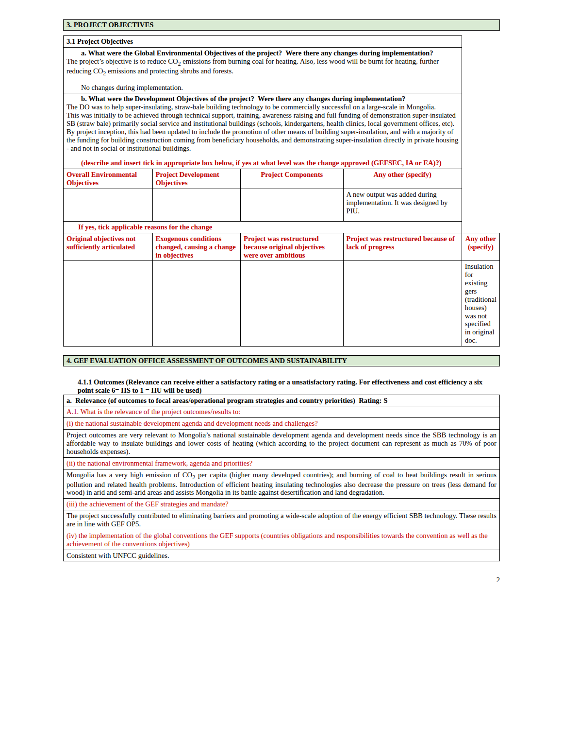3. PROJECT OBJECTIVES
| 3.1 Project Objectives |
| a. What were the Global Environmental Objectives of the project? Were there any changes during implementation? The project’s objective is to reduce CO 2 emissions from burning coal for heating. Also, less wood will be burnt for heating, further reducing CO 2 emissions and protecting shrubs and forests. No changes during implementation. |
| b. What were the Development Objectives of the project? Were there any changes during implementation? The DO was to help super-insulating, straw-bale building technology to be commercially successful on a large-scale in Mongolia. This was initially to be achieved through technical support, training, awareness raising and full funding of demonstration super-insulated SB (straw bale) primarily social service and institutional buildings (schools, kindergartens, health clinics, local government offices, etc). By project inception, this had been updated to include the promotion of other means of building super-insulation, and with a majority of the funding for building construction coming from beneficiary households, and demonstrating super-insulation directly in private housing - and not in social or institutional buildings. (describe and insert tick in appropriate box below, if yes at what level was the change approved (GEFSEC, IA or EA)?) |
| Overall Environmental Objectives | Project Development Objectives | Project Components | Any other (specify) |
| | | | A new output was added during implementation. It was designed by PIU. |
| If yes, tick applicable reasons for the change |
| Original objectives not sufficiently articulated | Exogenous conditions changed, causing a change in objectives | Project was restructured because original objectives were over ambitious | Project was restructured because of lack of progress | Any other (specify) |
| | | | | Insulation for existing gers (traditional houses) was not specified in original doc. |
4. GEF EVALUATION OFFICE ASSESSMENT OF OUTCOMES AND SUSTAINABILITY
4.1.1 Outcomes (Relevance can receive either a satisfactory rating or a unsatisfactory rating. For effectiveness and cost efficiency a six point scale 6= HS to 1 = HU will be used)
| a. Relevance (of outcomes to focal areas/operational program strategies and country priorities) Rating: S |
| A.1. What is the relevance of the project outcomes/results to: |
| (i) the national sustainable development agenda and development needs and challenges? |
| Project outcomes are very relevant to Mongolia’s national sustainable development agenda and development needs since the SBB technology is an affordable way to insulate buildings and lower costs of heating (which according to the project document can represent as much as 70% of poor households expenses). |
| (ii) the national environmental framework, agenda and priorities? |
| Mongolia has a very high emission of CO 2 per capita (higher many developed countries); and burning of coal to heat buildings result in serious pollution and related health problems. Introduction of efficient heating insulating technologies also decrease the pressure on trees (less demand for wood) in arid and semi-arid areas and assists Mongolia in its battle against desertification and land degradation. |
| (iii) the achievement of the GEF strategies and mandate? |
| The project successfully contributed to eliminating barriers and promoting a wide-scale adoption of the energy efficient SBB technology. These results are in line with GEF OP5. |
| (iv) the implementation of the global conventions the GEF supports (countries obligations and responsibilities towards the convention as well as the achievement of the conventions objectives) |
| Consistent with UNFCC guidelines. |
2